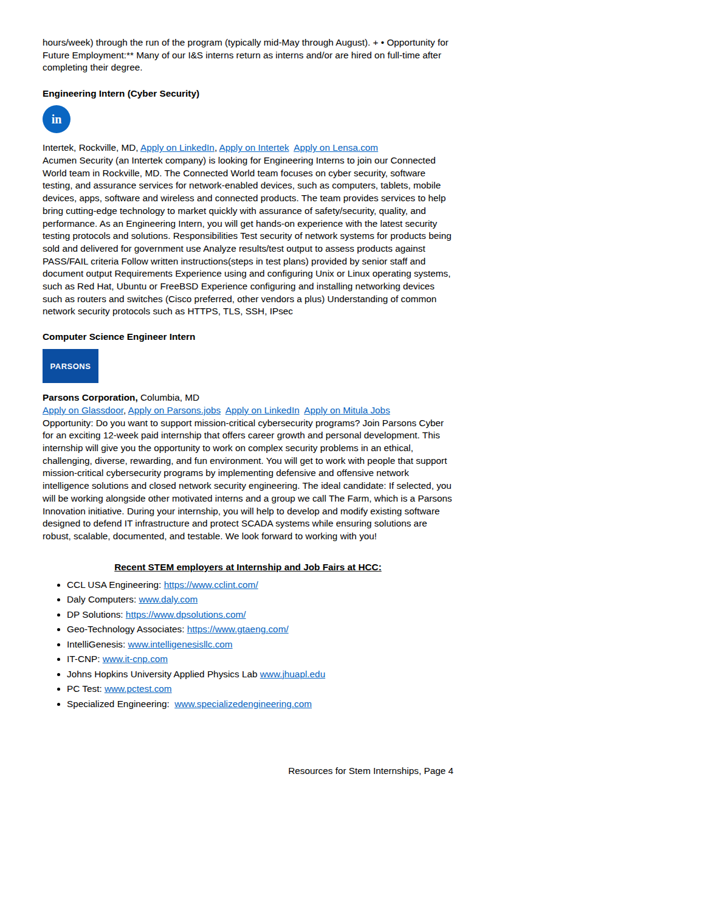hours/week) through the run of the program (typically mid-May through August). + • Opportunity for Future Employment:** Many of our I&S interns return as interns and/or are hired on full-time after completing their degree.
Engineering Intern (Cyber Security)
in
Intertek, Rockville, MD, Apply on LinkedIn, Apply on Intertek Apply on Lensa.com
Acumen Security (an Intertek company) is looking for Engineering Interns to join our Connected World team in Rockville, MD. The Connected World team focuses on cyber security, software testing, and assurance services for network-enabled devices, such as computers, tablets, mobile devices, apps, software and wireless and connected products. The team provides services to help bring cutting-edge technology to market quickly with assurance of safety/security, quality, and performance. As an Engineering Intern, you will get hands-on experience with the latest security testing protocols and solutions. Responsibilities Test security of network systems for products being sold and delivered for government use Analyze results/test output to assess products against PASS/FAIL criteria Follow written instructions(steps in test plans) provided by senior staff and document output Requirements Experience using and configuring Unix or Linux operating systems, such as Red Hat, Ubuntu or FreeBSD Experience configuring and installing networking devices such as routers and switches (Cisco preferred, other vendors a plus) Understanding of common network security protocols such as HTTPS, TLS, SSH, IPsec
Computer Science Engineer Intern
PARSONS
Parsons Corporation, Columbia, MD
Apply on Glassdoor, Apply on Parsons.jobs Apply on LinkedIn Apply on Mitula Jobs
Opportunity: Do you want to support mission-critical cybersecurity programs? Join Parsons Cyber for an exciting 12-week paid internship that offers career growth and personal development. This internship will give you the opportunity to work on complex security problems in an ethical, challenging, diverse, rewarding, and fun environment. You will get to work with people that support mission-critical cybersecurity programs by implementing defensive and offensive network intelligence solutions and closed network security engineering. The ideal candidate: If selected, you will be working alongside other motivated interns and a group we call The Farm, which is a Parsons Innovation initiative. During your internship, you will help to develop and modify existing software designed to defend IT infrastructure and protect SCADA systems while ensuring solutions are robust, scalable, documented, and testable. We look forward to working with you!
Recent STEM employers at Internship and Job Fairs at HCC:
CCL USA Engineering: https://www.cclint.com/
Daly Computers: www.daly.com
DP Solutions: https://www.dpsolutions.com/
Geo-Technology Associates: https://www.gtaeng.com/
IntelliGenesis: www.intelligenesisllc.com
IT-CNP: www.it-cnp.com
Johns Hopkins University Applied Physics Lab www.jhuapl.edu
PC Test: www.pctest.com
Specialized Engineering: www.specializedengineering.com
Resources for Stem Internships, Page 4